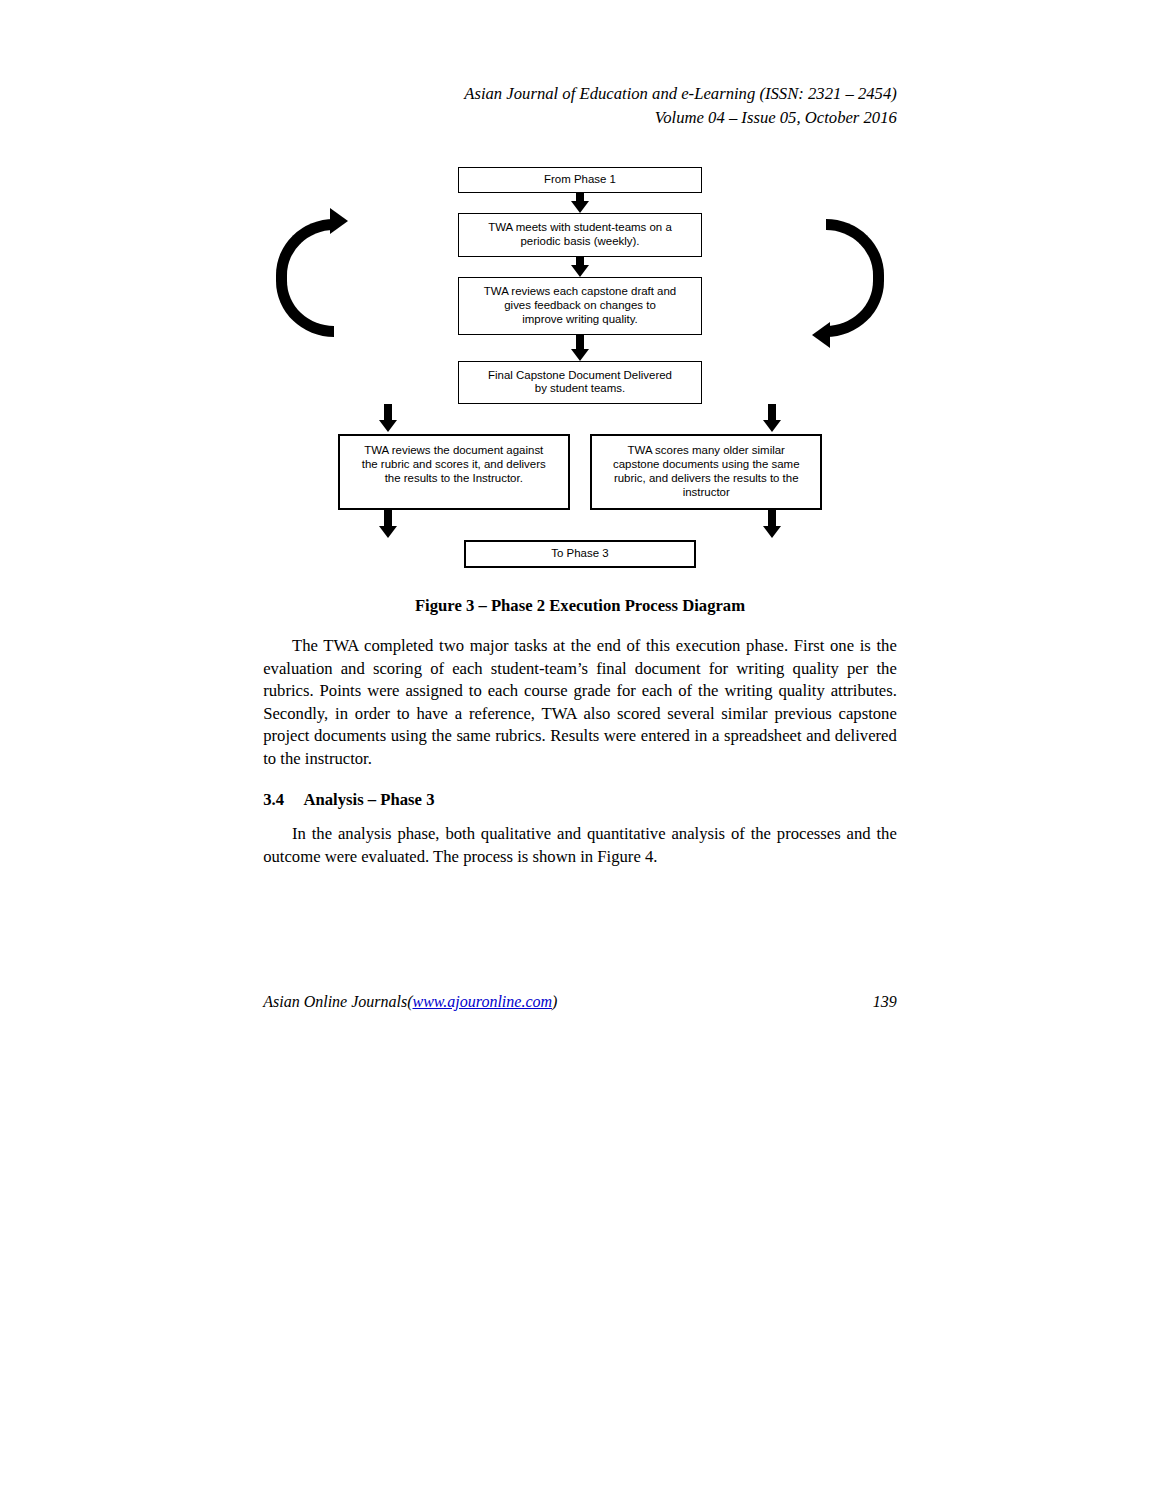Asian Journal of Education and e-Learning (ISSN: 2321 – 2454)
Volume 04 – Issue 05, October 2016
From Phase 1
TWA meets with student-teams on a
periodic basis (weekly).
TWA reviews each capstone draft and
gives feedback on changes to
improve writing quality.
Final Capstone Document Delivered
by student teams.
TWA reviews the document against
the rubric and scores it, and delivers
the results to the Instructor.
TWA scores many older similar
capstone documents using the same
rubric, and delivers the results to the
instructor
To Phase 3
Figure 3 – Phase 2 Execution Process Diagram
The TWA completed two major tasks at the end of this execution phase. First one is the evaluation and scoring of each student-team’s final document for writing quality per the rubrics. Points were assigned to each course grade for each of the writing quality attributes. Secondly, in order to have a reference, TWA also scored several similar previous capstone project documents using the same rubrics. Results were entered in a spreadsheet and delivered to the instructor.
3.4 Analysis – Phase 3
In the analysis phase, both qualitative and quantitative analysis of the processes and the outcome were evaluated. The process is shown in Figure 4.
Asian Online Journals(www.ajouronline.com) 139